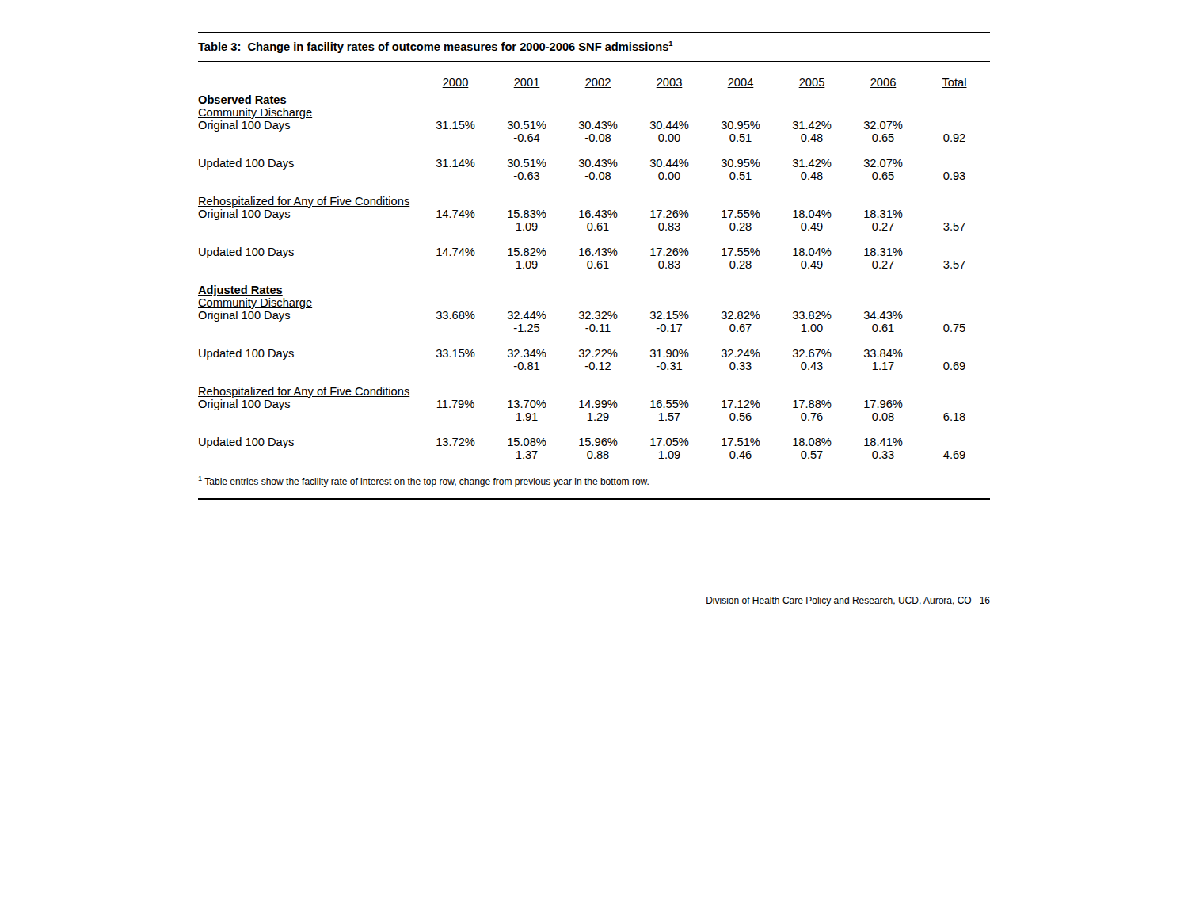Table 3: Change in facility rates of outcome measures for 2000-2006 SNF admissions1
| | 2000 | 2001 | 2002 | 2003 | 2004 | 2005 | 2006 | Total |
| --- | --- | --- | --- | --- | --- | --- | --- | --- |
| Observed Rates | |
| Community Discharge | |
| Original 100 Days | 31.15% | 30.51% | 30.43% | 30.44% | 30.95% | 31.42% | 32.07% | |
| | | -0.64 | -0.08 | 0.00 | 0.51 | 0.48 | 0.65 | 0.92 |
| Updated 100 Days | 31.14% | 30.51% | 30.43% | 30.44% | 30.95% | 31.42% | 32.07% | |
| | | -0.63 | -0.08 | 0.00 | 0.51 | 0.48 | 0.65 | 0.93 |
| Rehospitalized for Any of Five Conditions | |
| Original 100 Days | 14.74% | 15.83% | 16.43% | 17.26% | 17.55% | 18.04% | 18.31% | |
| | | 1.09 | 0.61 | 0.83 | 0.28 | 0.49 | 0.27 | 3.57 |
| Updated 100 Days | 14.74% | 15.82% | 16.43% | 17.26% | 17.55% | 18.04% | 18.31% | |
| | | 1.09 | 0.61 | 0.83 | 0.28 | 0.49 | 0.27 | 3.57 |
| Adjusted Rates | |
| Community Discharge | |
| Original 100 Days | 33.68% | 32.44% | 32.32% | 32.15% | 32.82% | 33.82% | 34.43% | |
| | | -1.25 | -0.11 | -0.17 | 0.67 | 1.00 | 0.61 | 0.75 |
| Updated 100 Days | 33.15% | 32.34% | 32.22% | 31.90% | 32.24% | 32.67% | 33.84% | |
| | | -0.81 | -0.12 | -0.31 | 0.33 | 0.43 | 1.17 | 0.69 |
| Rehospitalized for Any of Five Conditions | |
| Original 100 Days | 11.79% | 13.70% | 14.99% | 16.55% | 17.12% | 17.88% | 17.96% | |
| | | 1.91 | 1.29 | 1.57 | 0.56 | 0.76 | 0.08 | 6.18 |
| Updated 100 Days | 13.72% | 15.08% | 15.96% | 17.05% | 17.51% | 18.08% | 18.41% | |
| | | 1.37 | 0.88 | 1.09 | 0.46 | 0.57 | 0.33 | 4.69 |
1 Table entries show the facility rate of interest on the top row, change from previous year in the bottom row.
Division of Health Care Policy and Research, UCD, Aurora, CO 16